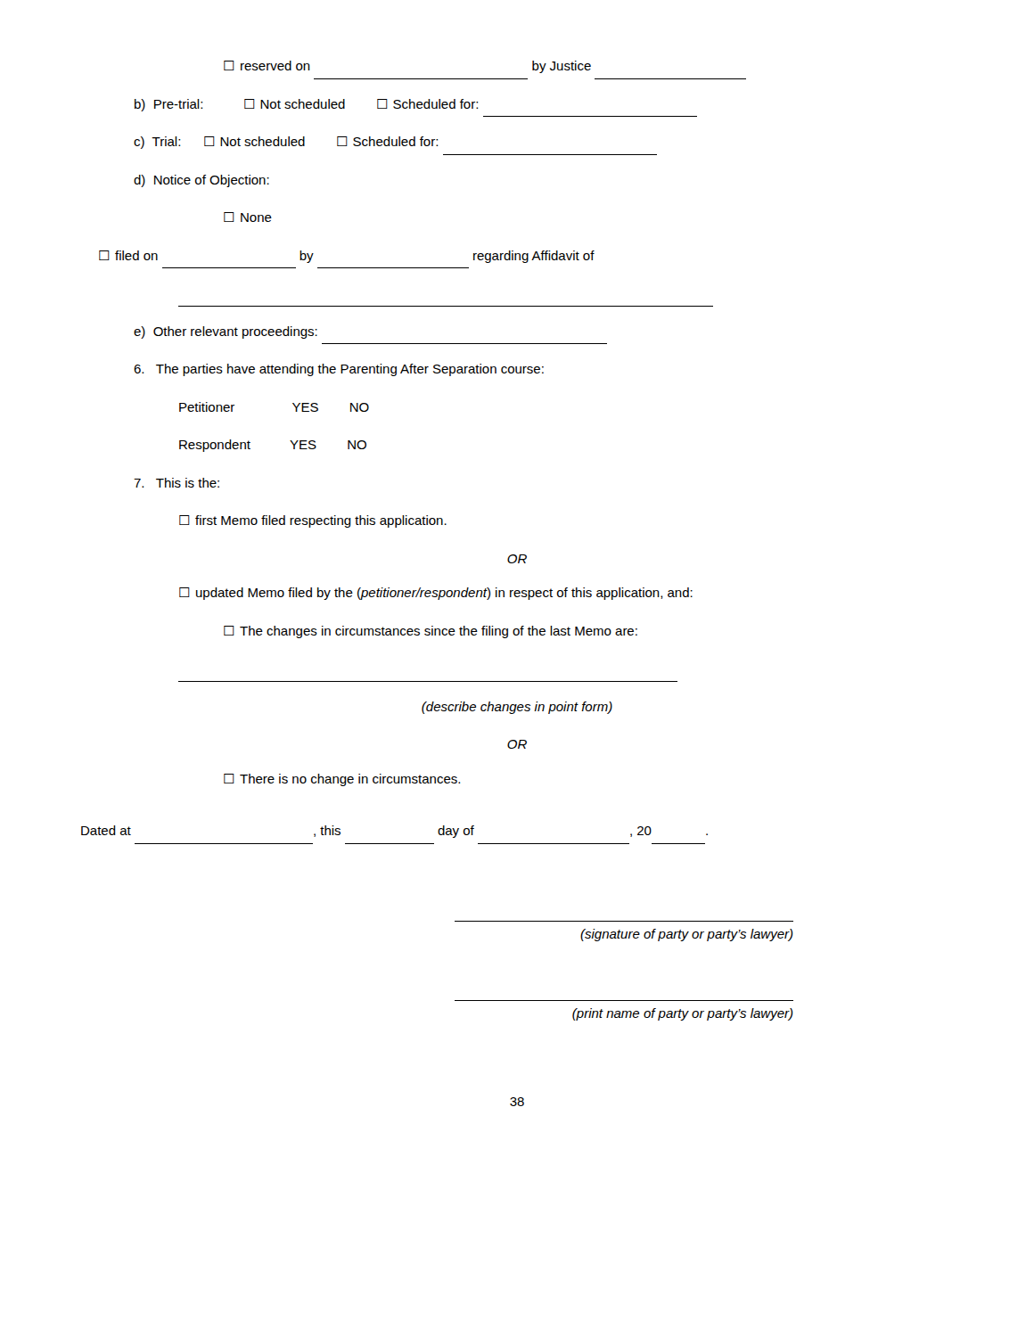reserved on by Justice
b) Pre-trial: Not scheduled Scheduled for:
c) Trial: Not scheduled Scheduled for:
d) Notice of Objection:
None
filed on by regarding Affidavit of
e) Other relevant proceedings:
6. The parties have attending the Parenting After Separation course:
Petitioner YES NO
Respondent YES NO
7. This is the:
first Memo filed respecting this application.
OR
updated Memo filed by the (petitioner/respondent) in respect of this application, and:
The changes in circumstances since the filing of the last Memo are:
(describe changes in point form)
OR
There is no change in circumstances.
Dated at , this day of , 20 .
(signature of party or party’s lawyer)
(print name of party or party’s lawyer)
38